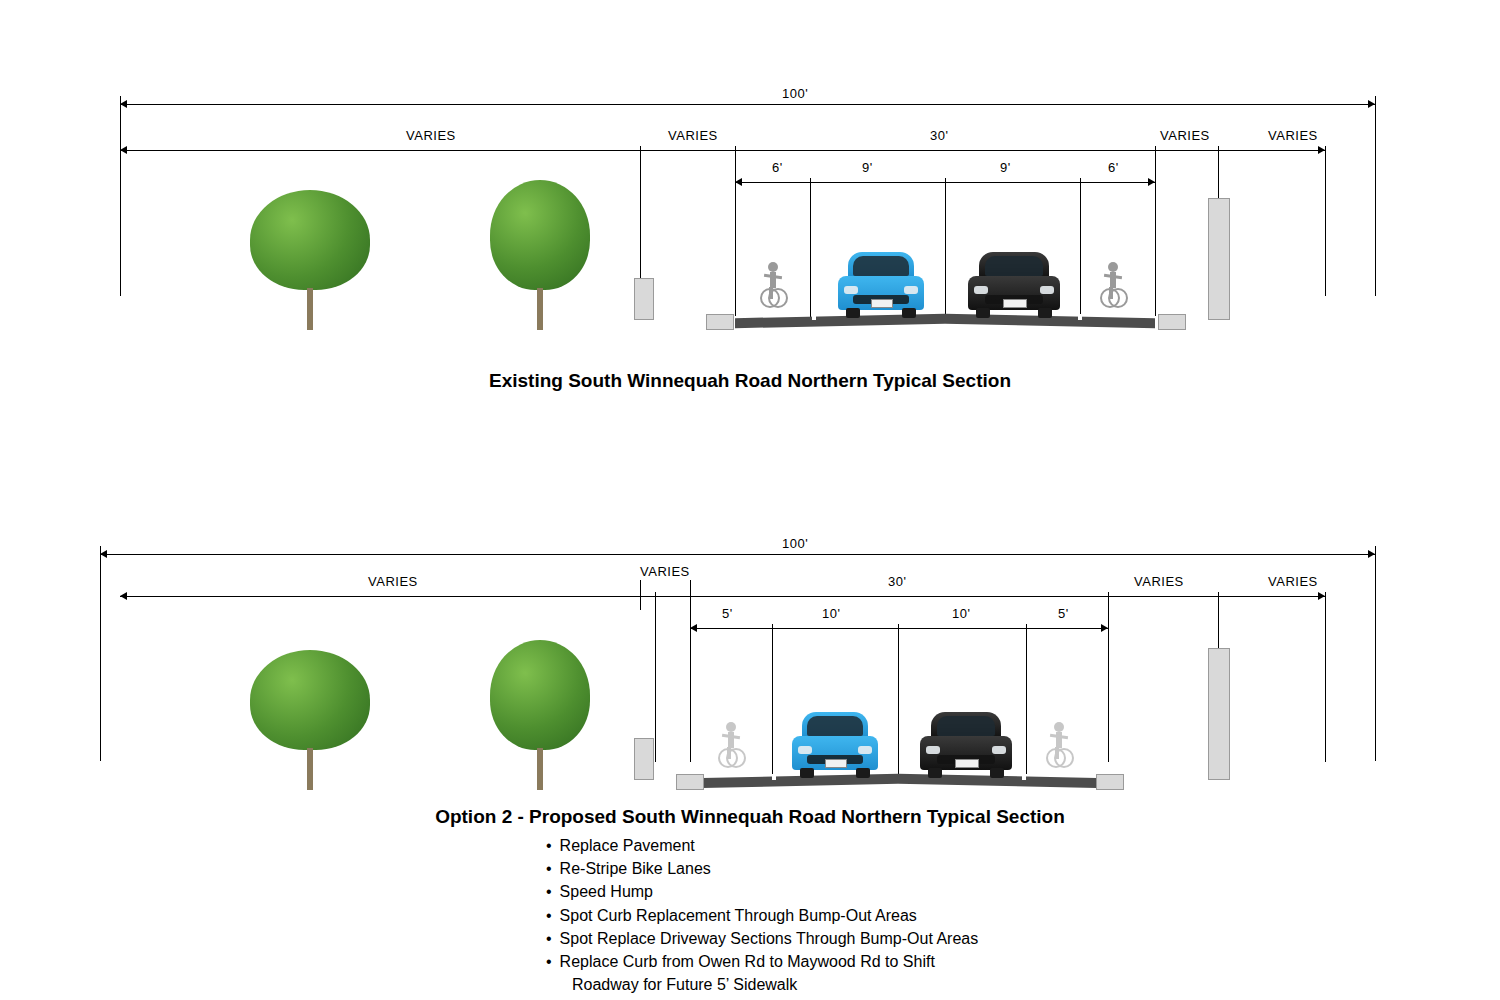====================== TOP SECTION =========================
100'
VARIES
VARIES
30'
VARIES
VARIES
6'
9'
9'
6'
Existing South Winnequah Road Northern Typical Section
===================== BOTTOM SECTION ======================
100'
VARIES
VARIES
30'
VARIES
VARIES
5'
10'
10'
5'
Option 2 - Proposed South Winnequah Road Northern Typical Section
Replace Pavement
Re-Stripe Bike Lanes
Speed Hump
Spot Curb Replacement Through Bump-Out Areas
Spot Replace Driveway Sections Through Bump-Out Areas
Replace Curb from Owen Rd to Maywood Rd to Shift
Roadway for Future 5’ Sidewalk